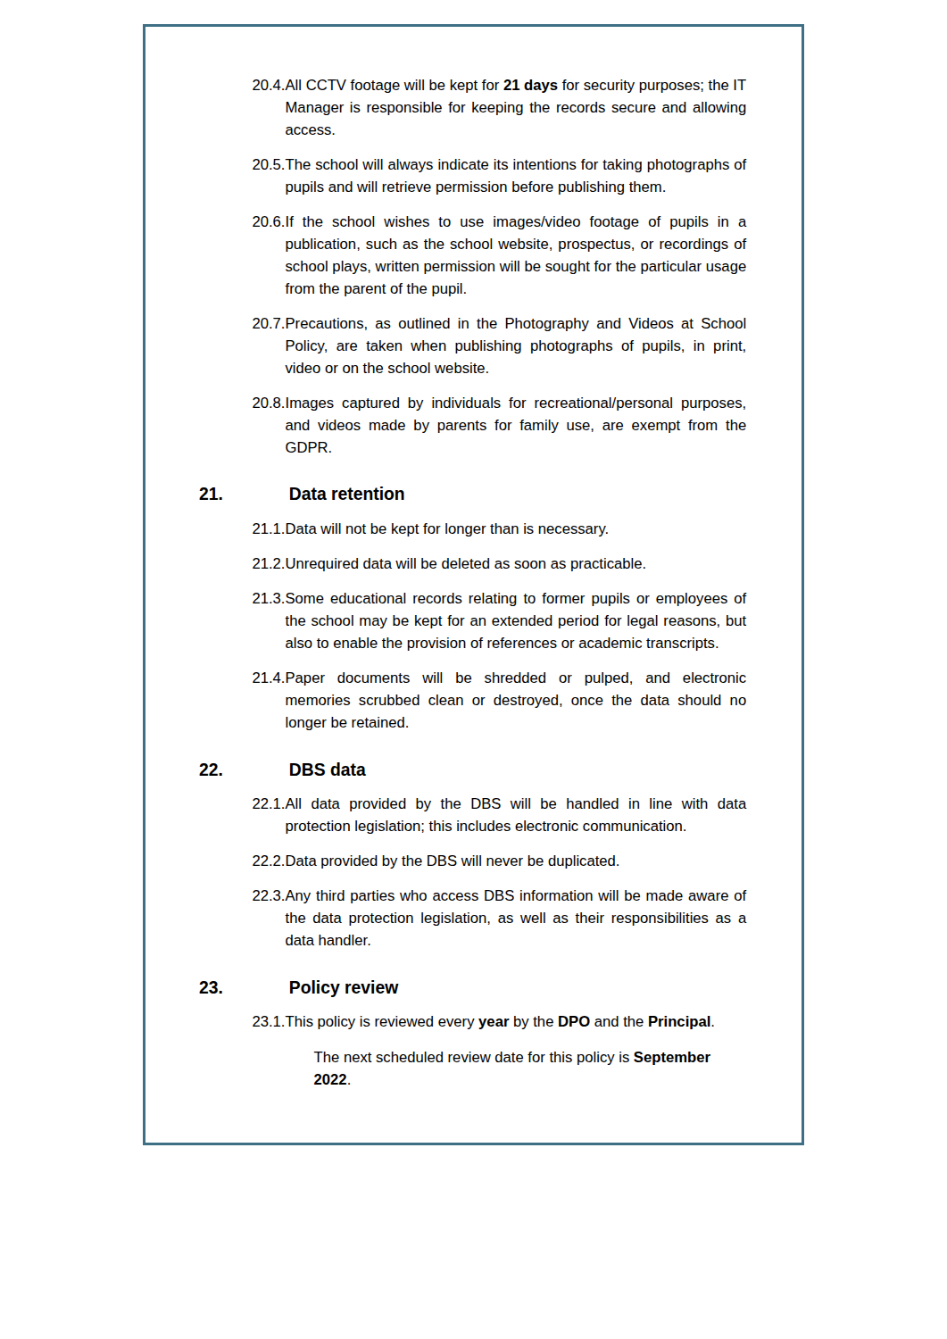20.4.
All CCTV footage will be kept for 21 days for security purposes; the IT Manager is responsible for keeping the records secure and allowing access.
20.5.
The school will always indicate its intentions for taking photographs of pupils and will retrieve permission before publishing them.
20.6.
If the school wishes to use images/video footage of pupils in a publication, such as the school website, prospectus, or recordings of school plays, written permission will be sought for the particular usage from the parent of the pupil.
20.7.
Precautions, as outlined in the Photography and Videos at School Policy, are taken when publishing photographs of pupils, in print, video or on the school website.
20.8.
Images captured by individuals for recreational/personal purposes, and videos made by parents for family use, are exempt from the GDPR.
21. Data retention
21.1.
Data will not be kept for longer than is necessary.
21.2.
Unrequired data will be deleted as soon as practicable.
21.3.
Some educational records relating to former pupils or employees of the school may be kept for an extended period for legal reasons, but also to enable the provision of references or academic transcripts.
21.4.
Paper documents will be shredded or pulped, and electronic memories scrubbed clean or destroyed, once the data should no longer be retained.
22. DBS data
22.1.
All data provided by the DBS will be handled in line with data protection legislation; this includes electronic communication.
22.2.
Data provided by the DBS will never be duplicated.
22.3.
Any third parties who access DBS information will be made aware of the data protection legislation, as well as their responsibilities as a data handler.
23. Policy review
23.1.
This policy is reviewed every year by the DPO and the Principal.
The next scheduled review date for this policy is September 2022.